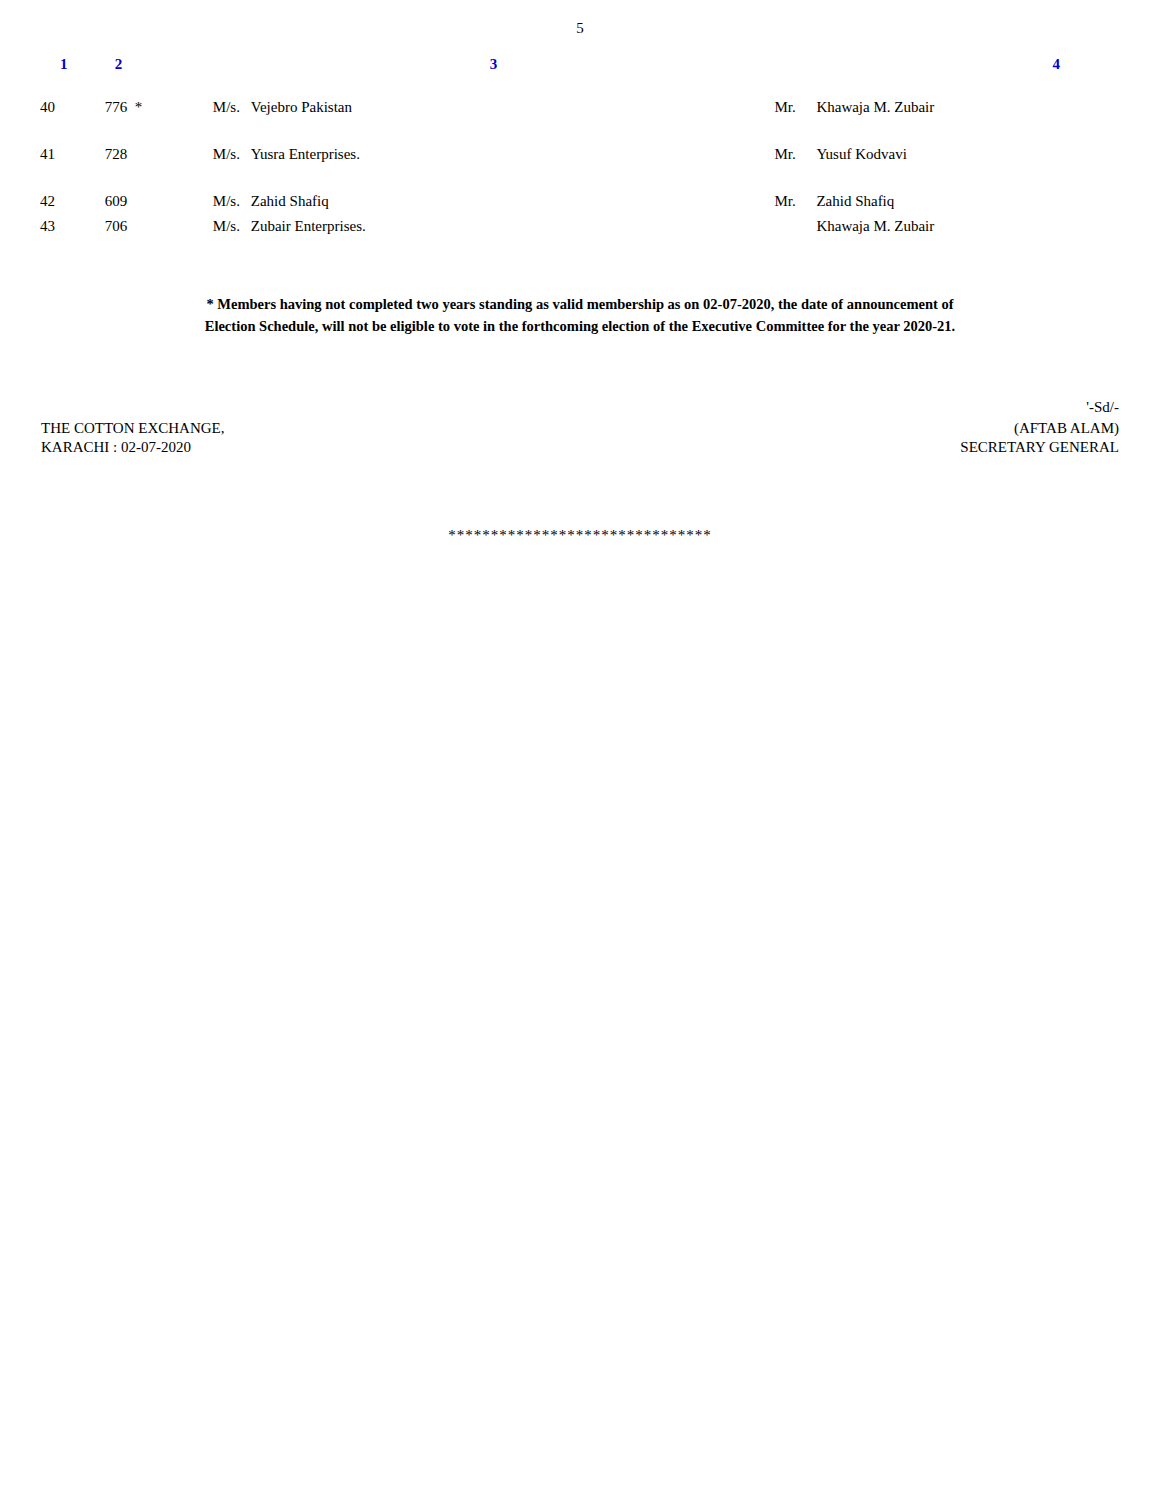5
| 1 | 2 | 3 | 4 |
| --- | --- | --- | --- |
| 40 | 776 * | M/s. Vejebro Pakistan | Mr. Khawaja M. Zubair |
| 41 | 728 | M/s. Yusra Enterprises. | Mr. Yusuf Kodvavi |
| 42 | 609 | M/s. Zahid Shafiq | Mr. Zahid Shafiq |
| 43 | 706 | M/s. Zubair Enterprises. | Khawaja M. Zubair |
* Members having not completed two years standing as valid membership as on 02-07-2020, the date of announcement of
Election Schedule, will not be eligible to vote in the forthcoming election of the Executive Committee for the year 2020-21.
| | '-Sd/- |
| THE COTTON EXCHANGE, | (AFTAB ALAM) |
| KARACHI : 02-07-2020 | SECRETARY GENERAL |
*******************************